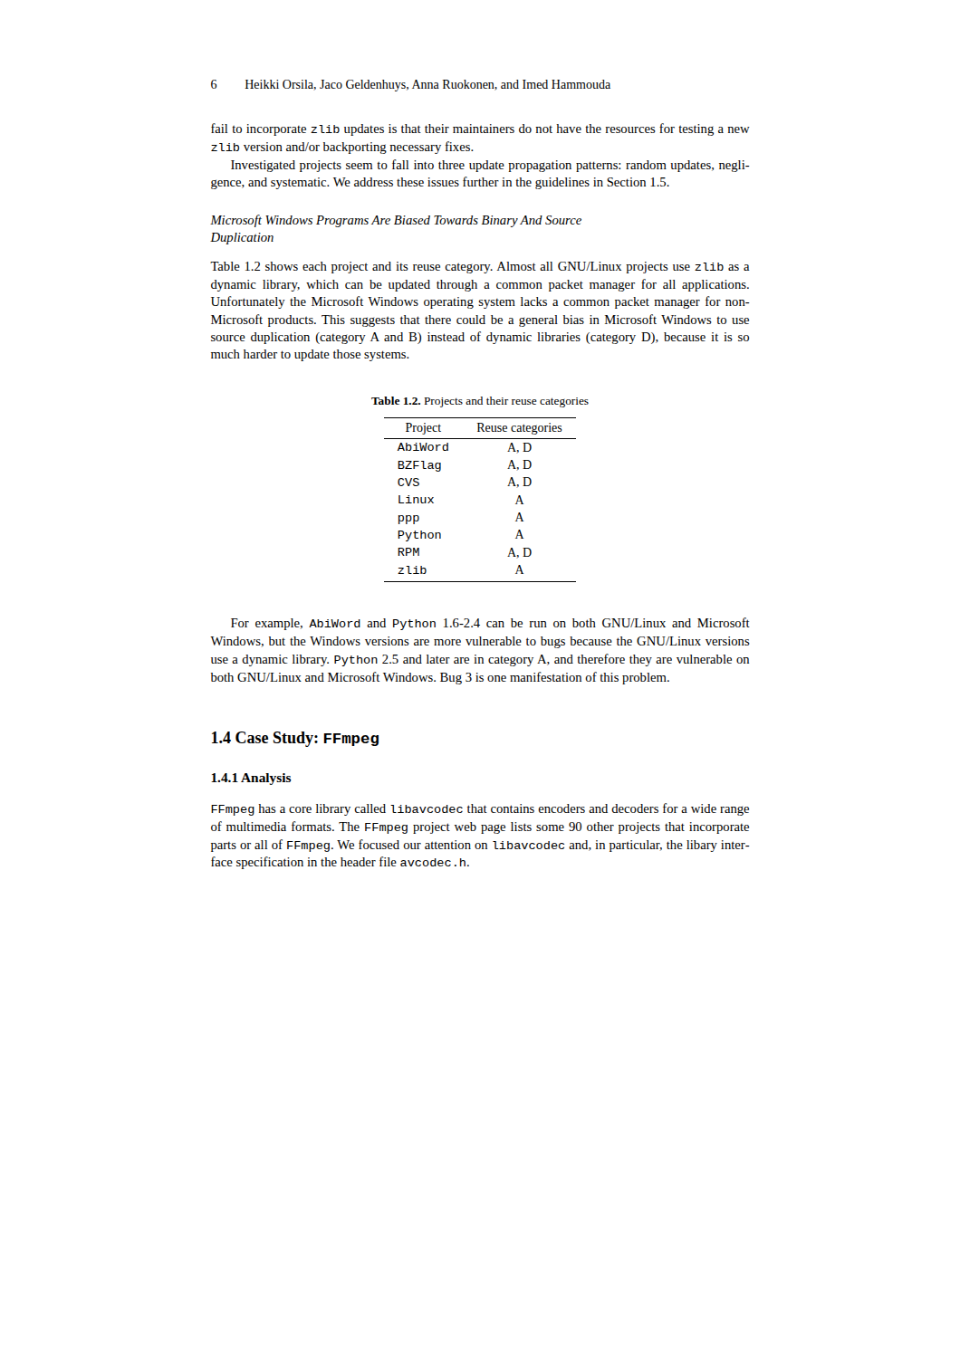6 Heikki Orsila, Jaco Geldenhuys, Anna Ruokonen, and Imed Hammouda
fail to incorporate zlib updates is that their maintainers do not have the resources for testing a new zlib version and/or backporting necessary fixes.
Investigated projects seem to fall into three update propagation patterns: random updates, negligence, and systematic. We address these issues further in the guidelines in Section 1.5.
Microsoft Windows Programs Are Biased Towards Binary And Source
Duplication
Table 1.2 shows each project and its reuse category. Almost all GNU/Linux projects use zlib as a dynamic library, which can be updated through a common packet manager for all applications. Unfortunately the Microsoft Windows operating system lacks a common packet manager for non-Microsoft products. This suggests that there could be a general bias in Microsoft Windows to use source duplication (category A and B) instead of dynamic libraries (category D), because it is so much harder to update those systems.
Table 1.2. Projects and their reuse categories
| Project | Reuse categories |
| --- | --- |
| AbiWord | A, D |
| BZFlag | A, D |
| CVS | A, D |
| Linux | A |
| ppp | A |
| Python | A |
| RPM | A, D |
| zlib | A |
For example, AbiWord and Python 1.6-2.4 can be run on both GNU/Linux and Microsoft Windows, but the Windows versions are more vulnerable to bugs because the GNU/Linux versions use a dynamic library. Python 2.5 and later are in category A, and therefore they are vulnerable on both GNU/Linux and Microsoft Windows. Bug 3 is one manifestation of this problem.
1.4 Case Study: FFmpeg
1.4.1 Analysis
FFmpeg has a core library called libavcodec that contains encoders and decoders for a wide range of multimedia formats. The FFmpeg project web page lists some 90 other projects that incorporate parts or all of FFmpeg. We focused our attention on libavcodec and, in particular, the libary interface specification in the header file avcodec.h.